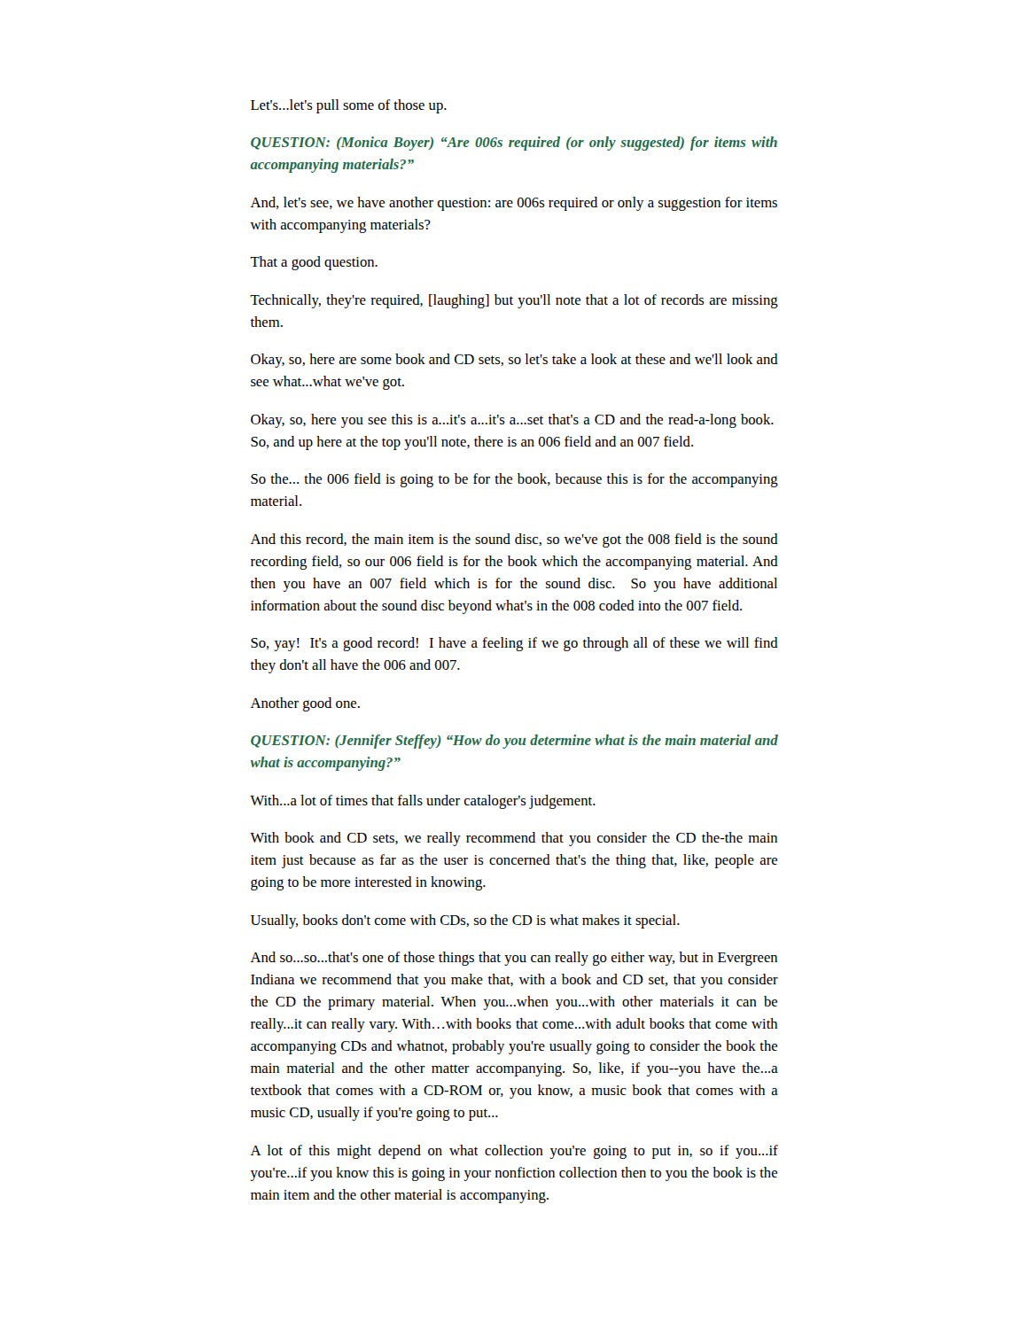Let's...let's pull some of those up.
QUESTION: (Monica Boyer) “Are 006s required (or only suggested) for items with accompanying materials?”
And, let's see, we have another question: are 006s required or only a suggestion for items with accompanying materials?
That a good question.
Technically, they're required, [laughing] but you'll note that a lot of records are missing them.
Okay, so, here are some book and CD sets, so let's take a look at these and we'll look and see what...what we've got.
Okay, so, here you see this is a...it's a...it's a...set that's a CD and the read-a-long book. So, and up here at the top you'll note, there is an 006 field and an 007 field.
So the... the 006 field is going to be for the book, because this is for the accompanying material.
And this record, the main item is the sound disc, so we've got the 008 field is the sound recording field, so our 006 field is for the book which the accompanying material. And then you have an 007 field which is for the sound disc. So you have additional information about the sound disc beyond what's in the 008 coded into the 007 field.
So, yay! It's a good record! I have a feeling if we go through all of these we will find they don't all have the 006 and 007.
Another good one.
QUESTION: (Jennifer Steffey) “How do you determine what is the main material and what is accompanying?”
With...a lot of times that falls under cataloger's judgement.
With book and CD sets, we really recommend that you consider the CD the-the main item just because as far as the user is concerned that's the thing that, like, people are going to be more interested in knowing.
Usually, books don't come with CDs, so the CD is what makes it special.
And so...so...that's one of those things that you can really go either way, but in Evergreen Indiana we recommend that you make that, with a book and CD set, that you consider the CD the primary material. When you...when you...with other materials it can be really...it can really vary. With…with books that come...with adult books that come with accompanying CDs and whatnot, probably you're usually going to consider the book the main material and the other matter accompanying. So, like, if you--you have the...a textbook that comes with a CD-ROM or, you know, a music book that comes with a music CD, usually if you're going to put...
A lot of this might depend on what collection you're going to put in, so if you...if you're...if you know this is going in your nonfiction collection then to you the book is the main item and the other material is accompanying.